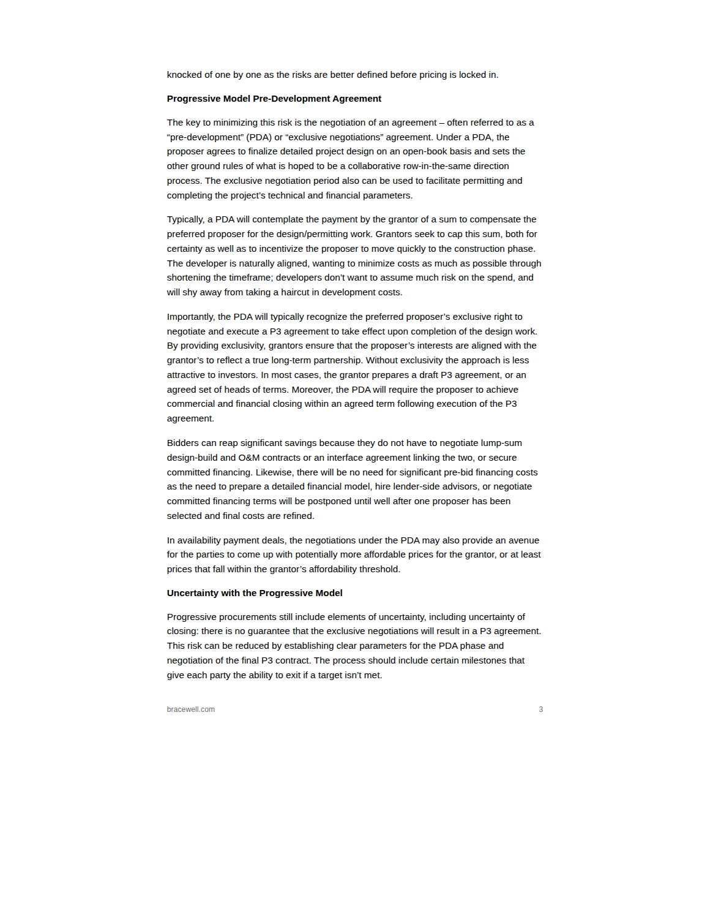knocked of one by one as the risks are better defined before pricing is locked in.
Progressive Model Pre-Development Agreement
The key to minimizing this risk is the negotiation of an agreement – often referred to as a “pre-development” (PDA) or “exclusive negotiations” agreement. Under a PDA, the proposer agrees to finalize detailed project design on an open-book basis and sets the other ground rules of what is hoped to be a collaborative row-in-the-same direction process. The exclusive negotiation period also can be used to facilitate permitting and completing the project’s technical and financial parameters.
Typically, a PDA will contemplate the payment by the grantor of a sum to compensate the preferred proposer for the design/permitting work. Grantors seek to cap this sum, both for certainty as well as to incentivize the proposer to move quickly to the construction phase. The developer is naturally aligned, wanting to minimize costs as much as possible through shortening the timeframe; developers don’t want to assume much risk on the spend, and will shy away from taking a haircut in development costs.
Importantly, the PDA will typically recognize the preferred proposer’s exclusive right to negotiate and execute a P3 agreement to take effect upon completion of the design work. By providing exclusivity, grantors ensure that the proposer’s interests are aligned with the grantor’s to reflect a true long-term partnership. Without exclusivity the approach is less attractive to investors. In most cases, the grantor prepares a draft P3 agreement, or an agreed set of heads of terms. Moreover, the PDA will require the proposer to achieve commercial and financial closing within an agreed term following execution of the P3 agreement.
Bidders can reap significant savings because they do not have to negotiate lump-sum design-build and O&M contracts or an interface agreement linking the two, or secure committed financing. Likewise, there will be no need for significant pre-bid financing costs as the need to prepare a detailed financial model, hire lender-side advisors, or negotiate committed financing terms will be postponed until well after one proposer has been selected and final costs are refined.
In availability payment deals, the negotiations under the PDA may also provide an avenue for the parties to come up with potentially more affordable prices for the grantor, or at least prices that fall within the grantor’s affordability threshold.
Uncertainty with the Progressive Model
Progressive procurements still include elements of uncertainty, including uncertainty of closing: there is no guarantee that the exclusive negotiations will result in a P3 agreement. This risk can be reduced by establishing clear parameters for the PDA phase and negotiation of the final P3 contract. The process should include certain milestones that give each party the ability to exit if a target isn’t met.
bracewell.com 3